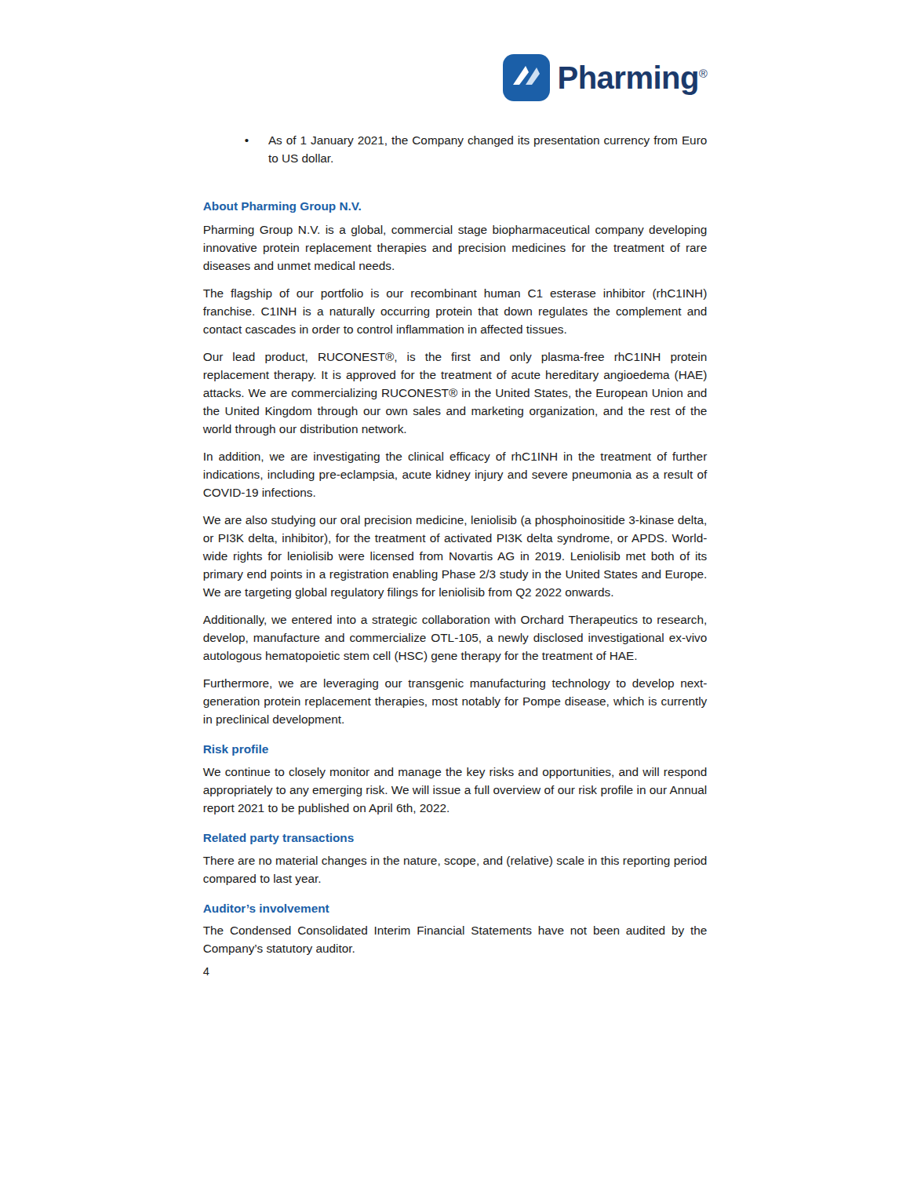Pharming®
As of 1 January 2021, the Company changed its presentation currency from Euro to US dollar.
About Pharming Group N.V.
Pharming Group N.V. is a global, commercial stage biopharmaceutical company developing innovative protein replacement therapies and precision medicines for the treatment of rare diseases and unmet medical needs.
The flagship of our portfolio is our recombinant human C1 esterase inhibitor (rhC1INH) franchise. C1INH is a naturally occurring protein that down regulates the complement and contact cascades in order to control inflammation in affected tissues.
Our lead product, RUCONEST®, is the first and only plasma-free rhC1INH protein replacement therapy. It is approved for the treatment of acute hereditary angioedema (HAE) attacks. We are commercializing RUCONEST® in the United States, the European Union and the United Kingdom through our own sales and marketing organization, and the rest of the world through our distribution network.
In addition, we are investigating the clinical efficacy of rhC1INH in the treatment of further indications, including pre-eclampsia, acute kidney injury and severe pneumonia as a result of COVID-19 infections.
We are also studying our oral precision medicine, leniolisib (a phosphoinositide 3-kinase delta, or PI3K delta, inhibitor), for the treatment of activated PI3K delta syndrome, or APDS. World-wide rights for leniolisib were licensed from Novartis AG in 2019. Leniolisib met both of its primary end points in a registration enabling Phase 2/3 study in the United States and Europe. We are targeting global regulatory filings for leniolisib from Q2 2022 onwards.
Additionally, we entered into a strategic collaboration with Orchard Therapeutics to research, develop, manufacture and commercialize OTL-105, a newly disclosed investigational ex-vivo autologous hematopoietic stem cell (HSC) gene therapy for the treatment of HAE.
Furthermore, we are leveraging our transgenic manufacturing technology to develop next-generation protein replacement therapies, most notably for Pompe disease, which is currently in preclinical development.
Risk profile
We continue to closely monitor and manage the key risks and opportunities, and will respond appropriately to any emerging risk. We will issue a full overview of our risk profile in our Annual report 2021 to be published on April 6th, 2022.
Related party transactions
There are no material changes in the nature, scope, and (relative) scale in this reporting period compared to last year.
Auditor’s involvement
The Condensed Consolidated Interim Financial Statements have not been audited by the Company’s statutory auditor.
4